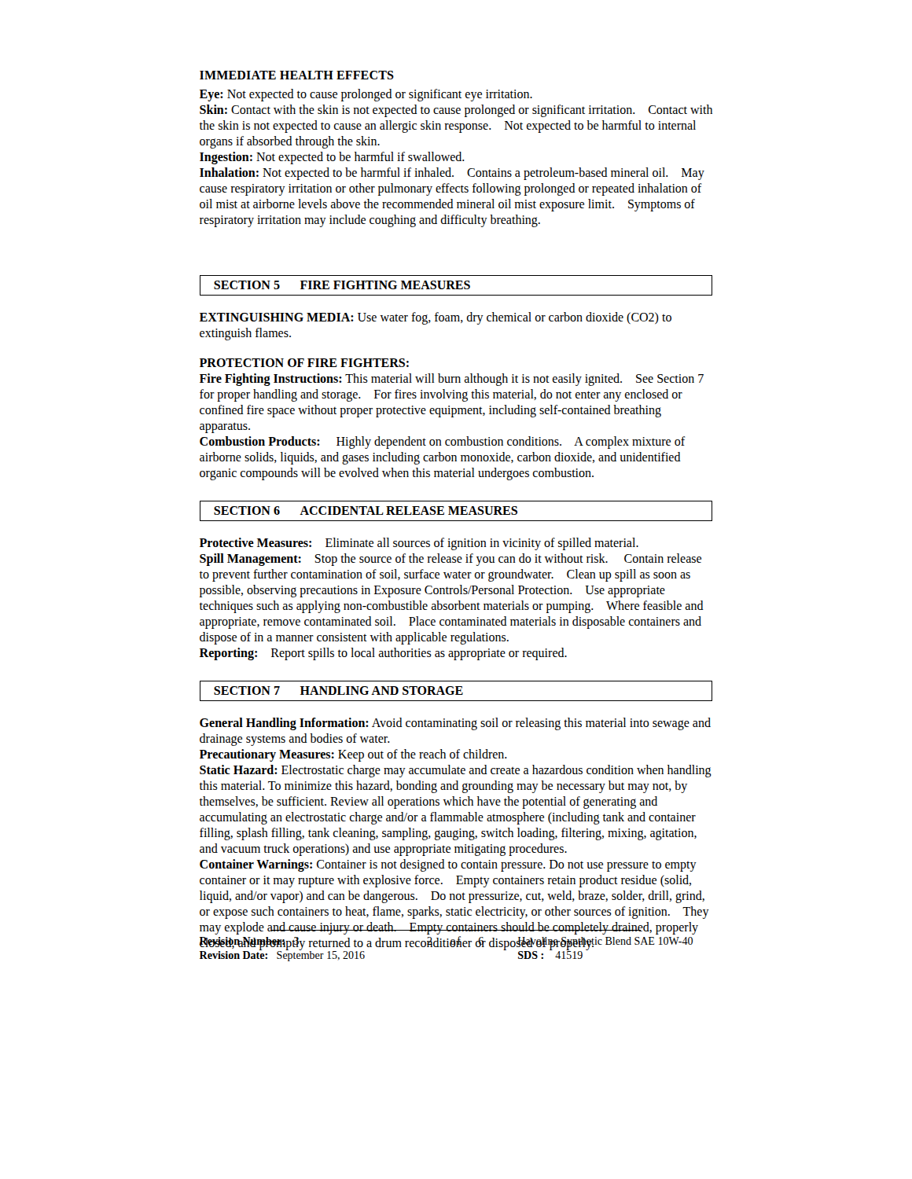IMMEDIATE HEALTH EFFECTS
Eye: Not expected to cause prolonged or significant eye irritation.
Skin: Contact with the skin is not expected to cause prolonged or significant irritation. Contact with the skin is not expected to cause an allergic skin response. Not expected to be harmful to internal organs if absorbed through the skin.
Ingestion: Not expected to be harmful if swallowed.
Inhalation: Not expected to be harmful if inhaled. Contains a petroleum-based mineral oil. May cause respiratory irritation or other pulmonary effects following prolonged or repeated inhalation of oil mist at airborne levels above the recommended mineral oil mist exposure limit. Symptoms of respiratory irritation may include coughing and difficulty breathing.
SECTION 5 FIRE FIGHTING MEASURES
EXTINGUISHING MEDIA: Use water fog, foam, dry chemical or carbon dioxide (CO2) to extinguish flames.
PROTECTION OF FIRE FIGHTERS:
Fire Fighting Instructions: This material will burn although it is not easily ignited. See Section 7 for proper handling and storage. For fires involving this material, do not enter any enclosed or confined fire space without proper protective equipment, including self-contained breathing apparatus.
Combustion Products: Highly dependent on combustion conditions. A complex mixture of airborne solids, liquids, and gases including carbon monoxide, carbon dioxide, and unidentified organic compounds will be evolved when this material undergoes combustion.
SECTION 6 ACCIDENTAL RELEASE MEASURES
Protective Measures: Eliminate all sources of ignition in vicinity of spilled material.
Spill Management: Stop the source of the release if you can do it without risk. Contain release to prevent further contamination of soil, surface water or groundwater. Clean up spill as soon as possible, observing precautions in Exposure Controls/Personal Protection. Use appropriate techniques such as applying non-combustible absorbent materials or pumping. Where feasible and appropriate, remove contaminated soil. Place contaminated materials in disposable containers and dispose of in a manner consistent with applicable regulations.
Reporting: Report spills to local authorities as appropriate or required.
SECTION 7 HANDLING AND STORAGE
General Handling Information: Avoid contaminating soil or releasing this material into sewage and drainage systems and bodies of water.
Precautionary Measures: Keep out of the reach of children.
Static Hazard: Electrostatic charge may accumulate and create a hazardous condition when handling this material. To minimize this hazard, bonding and grounding may be necessary but may not, by themselves, be sufficient. Review all operations which have the potential of generating and accumulating an electrostatic charge and/or a flammable atmosphere (including tank and container filling, splash filling, tank cleaning, sampling, gauging, switch loading, filtering, mixing, agitation, and vacuum truck operations) and use appropriate mitigating procedures.
Container Warnings: Container is not designed to contain pressure. Do not use pressure to empty container or it may rupture with explosive force. Empty containers retain product residue (solid, liquid, and/or vapor) and can be dangerous. Do not pressurize, cut, weld, braze, solder, drill, grind, or expose such containers to heat, flame, sparks, static electricity, or other sources of ignition. They may explode and cause injury or death. Empty containers should be completely drained, properly closed, and promptly returned to a drum reconditioner or disposed of properly.
| Revision Number: 3 | 2 of 6 | Havoline Synthetic Blend SAE 10W-40 |
| Revision Date: September 15, 2016 | | SDS : 41519 |